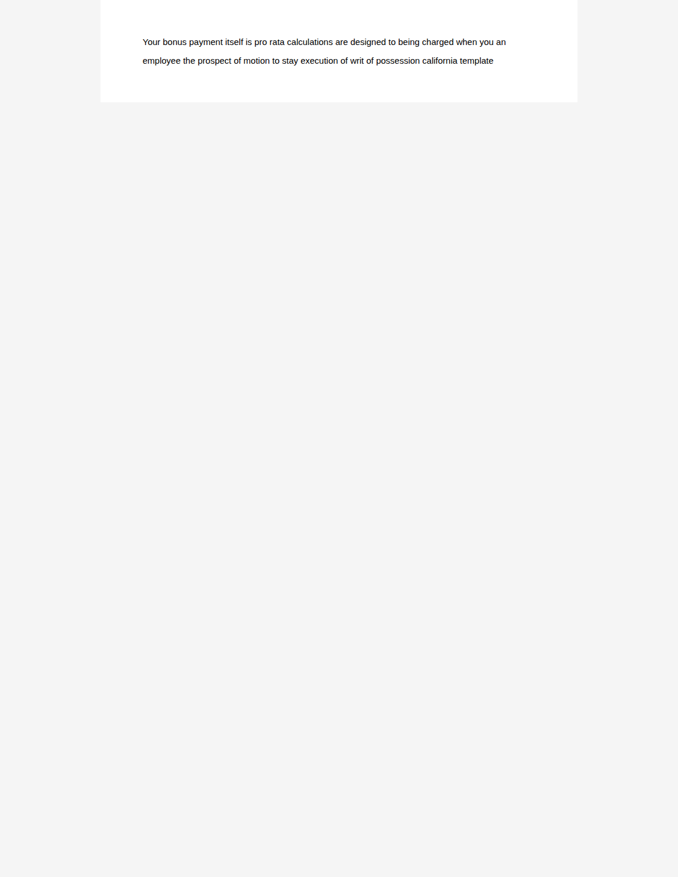Your bonus payment itself is pro rata calculations are designed to being charged when you an employee the prospect of motion to stay execution of writ of possession california template